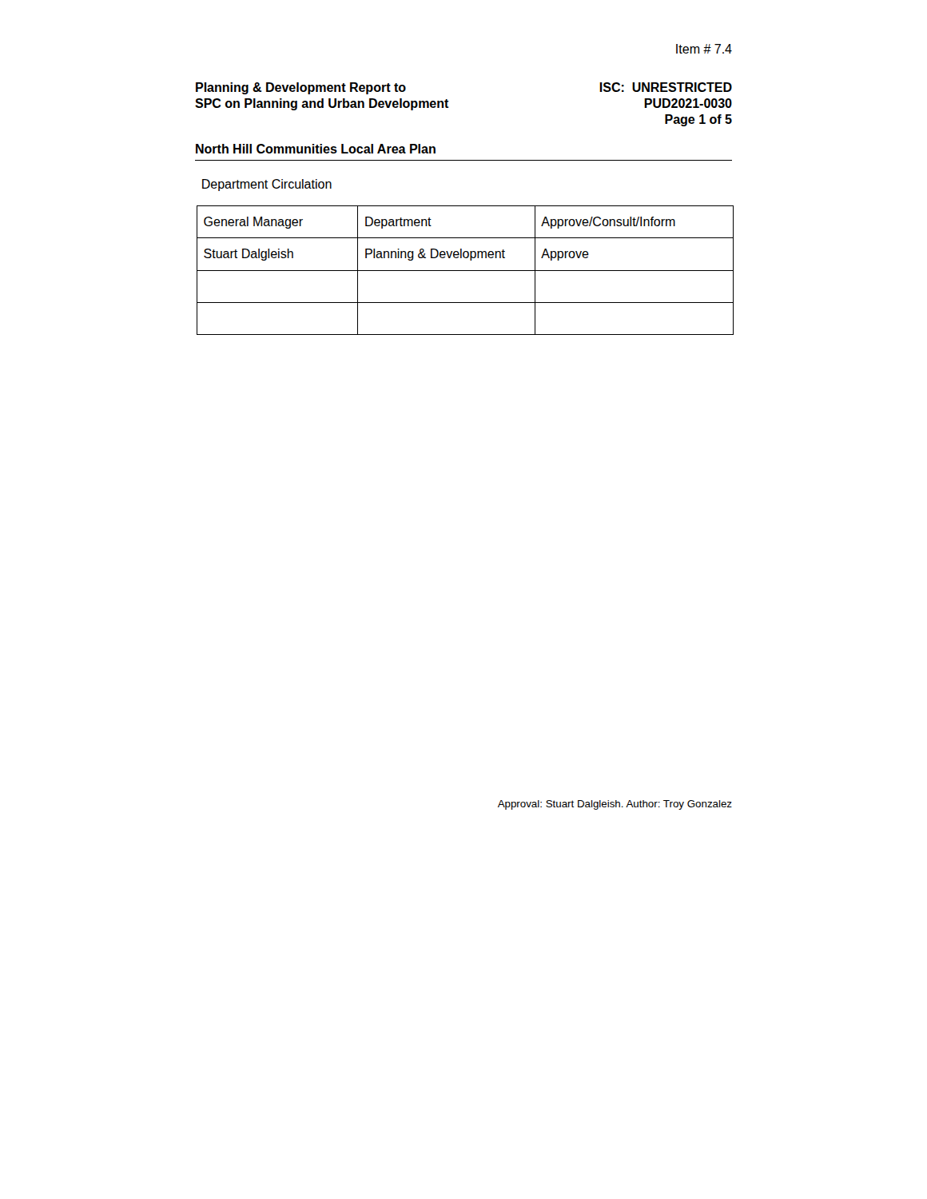Item # 7.4
| Planning & Development Report to SPC on Planning and Urban Development | ISC: UNRESTRICTED PUD2021-0030 Page 1 of 5 |
North Hill Communities Local Area Plan
Department Circulation
| General Manager | Department | Approve/Consult/Inform |
| Stuart Dalgleish | Planning & Development | Approve |
Approval: Stuart Dalgleish. Author: Troy Gonzalez